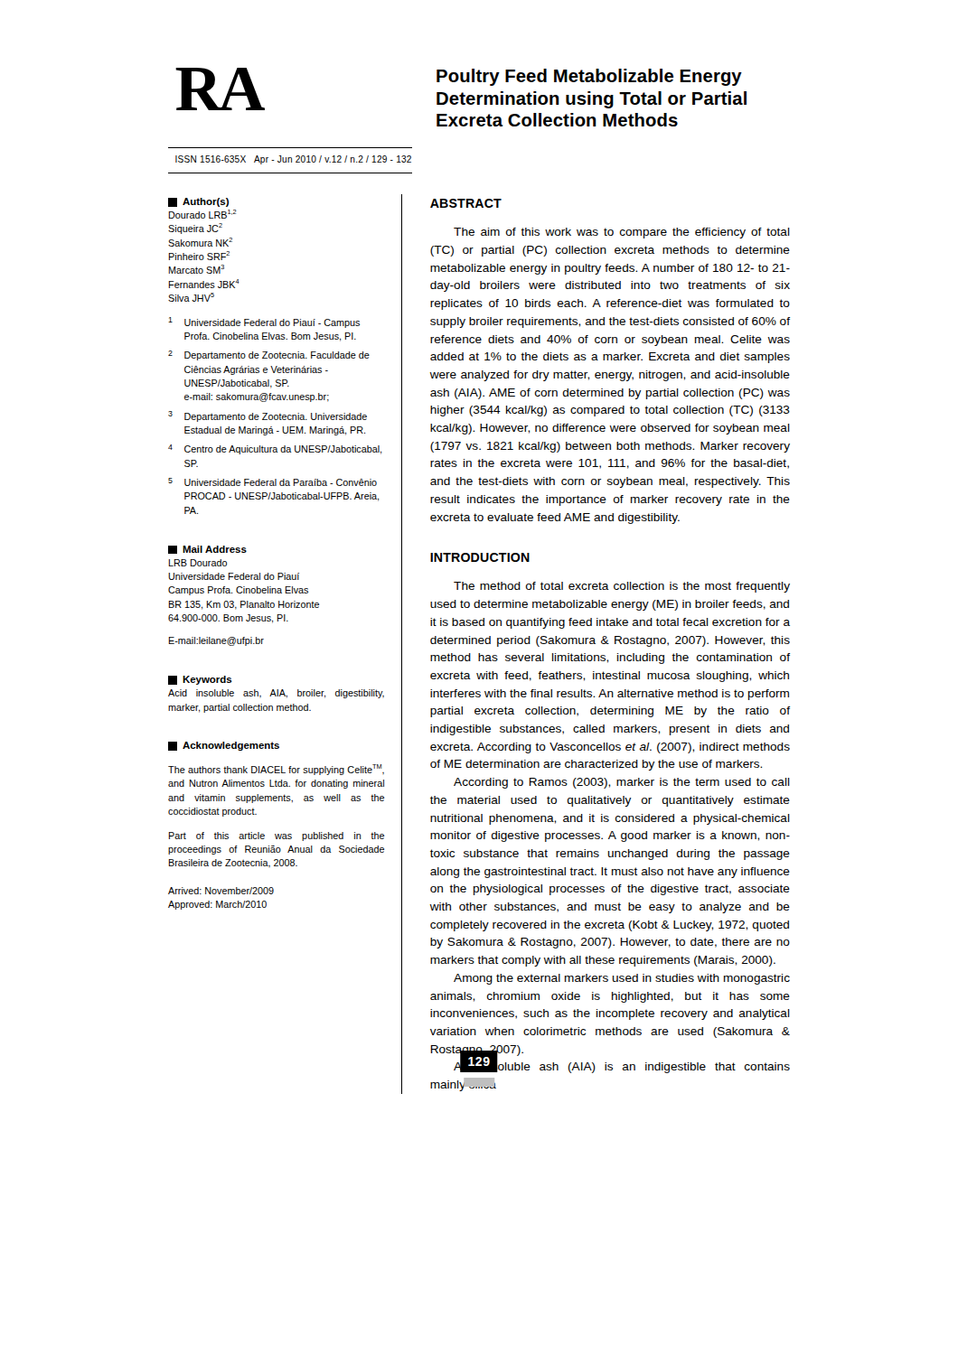RA
ISSN 1516-635X Apr - Jun 2010 / v.12 / n.2 / 129 - 132
Poultry Feed Metabolizable Energy Determination using Total or Partial Excreta Collection Methods
Author(s)
Dourado LRB1,2
Siqueira JC2
Sakomura NK2
Pinheiro SRF2
Marcato SM3
Fernandes JBK4
Silva JHV5
Universidade Federal do Piauí - Campus Profa. Cinobelina Elvas. Bom Jesus, PI.
Departamento de Zootecnia. Faculdade de Ciências Agrárias e Veterinárias - UNESP/Jaboticabal, SP.
e-mail: sakomura@fcav.unesp.br;
Departamento de Zootecnia. Universidade Estadual de Maringá - UEM. Maringá, PR.
Centro de Aquicultura da UNESP/Jaboticabal, SP.
Universidade Federal da Paraíba - Convênio PROCAD - UNESP/Jaboticabal-UFPB. Areia, PA.
Mail Address
LRB Dourado
Universidade Federal do Piauí
Campus Profa. Cinobelina Elvas
BR 135, Km 03, Planalto Horizonte
64.900-000. Bom Jesus, PI.
E-mail:leilane@ufpi.br
Keywords
Acid insoluble ash, AIA, broiler, digestibility, marker, partial collection method.
Acknowledgements
The authors thank DIACEL for supplying CeliteTM, and Nutron Alimentos Ltda. for donating mineral and vitamin supplements, as well as the coccidiostat product.
Part of this article was published in the proceedings of Reunião Anual da Sociedade Brasileira de Zootecnia, 2008.
Arrived: November/2009
Approved: March/2010
ABSTRACT
The aim of this work was to compare the efficiency of total (TC) or partial (PC) collection excreta methods to determine metabolizable energy in poultry feeds. A number of 180 12- to 21-day-old broilers were distributed into two treatments of six replicates of 10 birds each. A reference-diet was formulated to supply broiler requirements, and the test-diets consisted of 60% of reference diets and 40% of corn or soybean meal. Celite was added at 1% to the diets as a marker. Excreta and diet samples were analyzed for dry matter, energy, nitrogen, and acid-insoluble ash (AIA). AME of corn determined by partial collection (PC) was higher (3544 kcal/kg) as compared to total collection (TC) (3133 kcal/kg). However, no difference were observed for soybean meal (1797 vs. 1821 kcal/kg) between both methods. Marker recovery rates in the excreta were 101, 111, and 96% for the basal-diet, and the test-diets with corn or soybean meal, respectively. This result indicates the importance of marker recovery rate in the excreta to evaluate feed AME and digestibility.
INTRODUCTION
The method of total excreta collection is the most frequently used to determine metabolizable energy (ME) in broiler feeds, and it is based on quantifying feed intake and total fecal excretion for a determined period (Sakomura & Rostagno, 2007). However, this method has several limitations, including the contamination of excreta with feed, feathers, intestinal mucosa sloughing, which interferes with the final results. An alternative method is to perform partial excreta collection, determining ME by the ratio of indigestible substances, called markers, present in diets and excreta. According to Vasconcellos et al. (2007), indirect methods of ME determination are characterized by the use of markers.
According to Ramos (2003), marker is the term used to call the material used to qualitatively or quantitatively estimate nutritional phenomena, and it is considered a physical-chemical monitor of digestive processes. A good marker is a known, non-toxic substance that remains unchanged during the passage along the gastrointestinal tract. It must also not have any influence on the physiological processes of the digestive tract, associate with other substances, and must be easy to analyze and be completely recovered in the excreta (Kobt & Luckey, 1972, quoted by Sakomura & Rostagno, 2007). However, to date, there are no markers that comply with all these requirements (Marais, 2000).
Among the external markers used in studies with monogastric animals, chromium oxide is highlighted, but it has some inconveniences, such as the incomplete recovery and analytical variation when colorimetric methods are used (Sakomura & Rostagno, 2007).
Acid-insoluble ash (AIA) is an indigestible that contains mainly silica
129